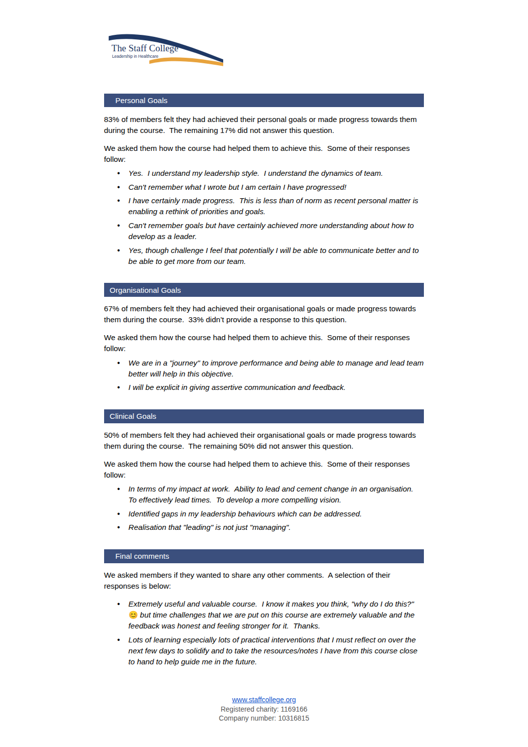The Staff College — Leadership in Healthcare The Staff College Leadership in Healthcare
Personal Goals
83% of members felt they had achieved their personal goals or made progress towards them during the course. The remaining 17% did not answer this question.
We asked them how the course had helped them to achieve this. Some of their responses follow:
Yes. I understand my leadership style. I understand the dynamics of team.
Can't remember what I wrote but I am certain I have progressed!
I have certainly made progress. This is less than of norm as recent personal matter is enabling a rethink of priorities and goals.
Can't remember goals but have certainly achieved more understanding about how to develop as a leader.
Yes, though challenge I feel that potentially I will be able to communicate better and to be able to get more from our team.
Organisational Goals
67% of members felt they had achieved their organisational goals or made progress towards them during the course. 33% didn’t provide a response to this question.
We asked them how the course had helped them to achieve this. Some of their responses follow:
We are in a "journey" to improve performance and being able to manage and lead team better will help in this objective.
I will be explicit in giving assertive communication and feedback.
Clinical Goals
50% of members felt they had achieved their organisational goals or made progress towards them during the course. The remaining 50% did not answer this question.
We asked them how the course had helped them to achieve this. Some of their responses follow:
In terms of my impact at work. Ability to lead and cement change in an organisation. To effectively lead times. To develop a more compelling vision.
Identified gaps in my leadership behaviours which can be addressed.
Realisation that "leading" is not just "managing".
Final comments
We asked members if they wanted to share any other comments. A selection of their responses is below:
Extremely useful and valuable course. I know it makes you think, "why do I do this?" 😊 but time challenges that we are put on this course are extremely valuable and the feedback was honest and feeling stronger for it. Thanks.
Lots of learning especially lots of practical interventions that I must reflect on over the next few days to solidify and to take the resources/notes I have from this course close to hand to help guide me in the future.
www.staffcollege.org
Registered charity: 1169166
Company number: 10316815